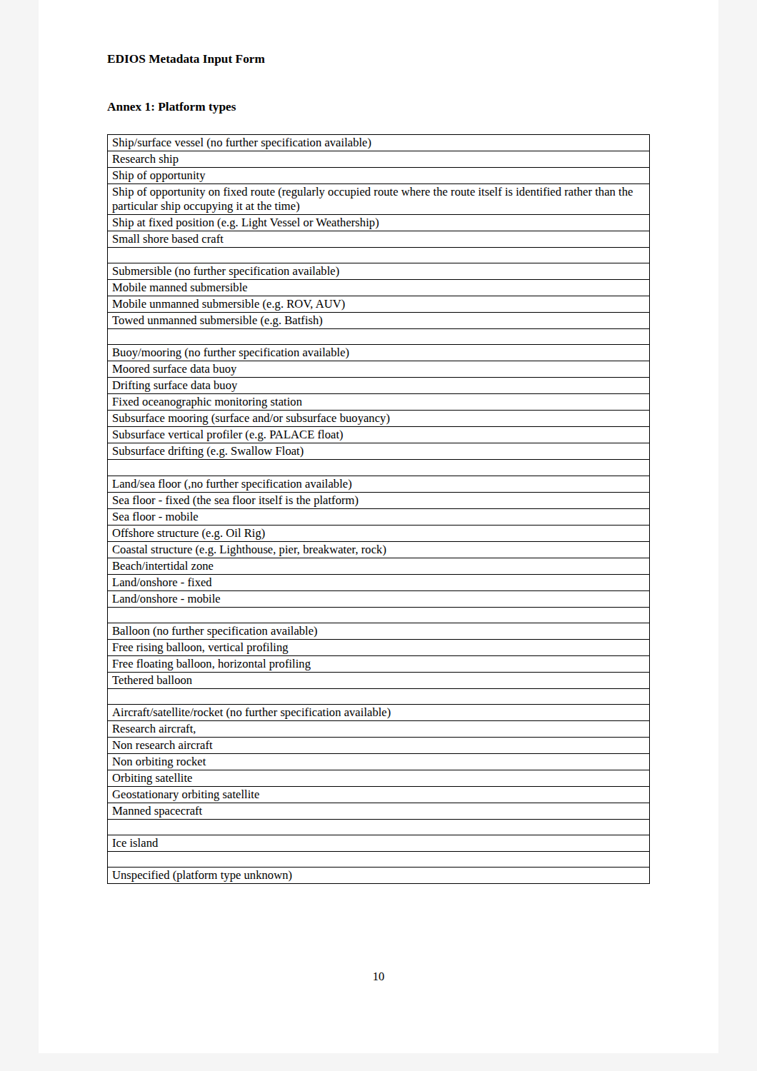EDIOS Metadata Input Form
Annex 1: Platform types
| Ship/surface vessel (no further specification available) |
| Research ship |
| Ship of opportunity |
| Ship of opportunity on fixed route (regularly occupied route where the route itself is identified rather than the particular ship occupying it at the time) |
| Ship at fixed position (e.g. Light Vessel or Weathership) |
| Small shore based craft |
| Submersible (no further specification available) |
| Mobile manned submersible |
| Mobile unmanned submersible (e.g. ROV, AUV) |
| Towed unmanned submersible (e.g. Batfish) |
| Buoy/mooring (no further specification available) |
| Moored surface data buoy |
| Drifting surface data buoy |
| Fixed oceanographic monitoring station |
| Subsurface mooring (surface and/or subsurface buoyancy) |
| Subsurface vertical profiler (e.g. PALACE float) |
| Subsurface drifting (e.g. Swallow Float) |
| Land/sea floor (,no further specification available) |
| Sea floor - fixed (the sea floor itself is the platform) |
| Sea floor - mobile |
| Offshore structure (e.g. Oil Rig) |
| Coastal structure (e.g. Lighthouse, pier, breakwater, rock) |
| Beach/intertidal zone |
| Land/onshore - fixed |
| Land/onshore - mobile |
| Balloon (no further specification available) |
| Free rising balloon, vertical profiling |
| Free floating balloon, horizontal profiling |
| Tethered balloon |
| Aircraft/satellite/rocket (no further specification available) |
| Research aircraft, |
| Non research aircraft |
| Non orbiting rocket |
| Orbiting satellite |
| Geostationary orbiting satellite |
| Manned spacecraft |
| Ice island |
| Unspecified (platform type unknown) |
10